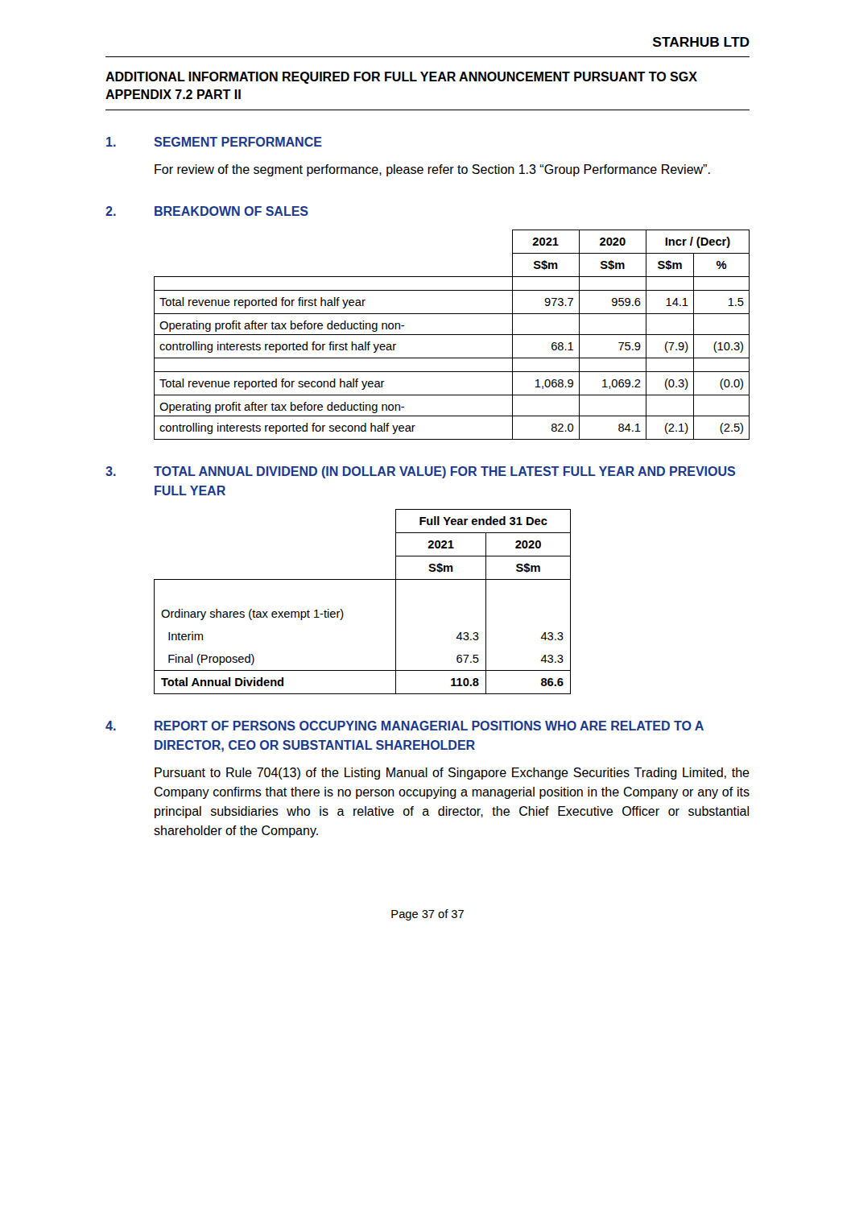STARHUB LTD
ADDITIONAL INFORMATION REQUIRED FOR FULL YEAR ANNOUNCEMENT PURSUANT TO SGX APPENDIX 7.2 PART II
1.
SEGMENT PERFORMANCE
For review of the segment performance, please refer to Section 1.3 “Group Performance Review”.
2.
BREAKDOWN OF SALES
| | 2021 | 2020 | Incr / (Decr) |
| --- | --- | --- | --- |
| | S$m | S$m | S$m | % |
| Total revenue reported for first half year | 973.7 | 959.6 | 14.1 | 1.5 |
| Operating profit after tax before deducting non- | | | | |
| controlling interests reported for first half year | 68.1 | 75.9 | (7.9) | (10.3) |
| Total revenue reported for second half year | 1,068.9 | 1,069.2 | (0.3) | (0.0) |
| Operating profit after tax before deducting non- | | | | |
| controlling interests reported for second half year | 82.0 | 84.1 | (2.1) | (2.5) |
3.
TOTAL ANNUAL DIVIDEND (IN DOLLAR VALUE) FOR THE LATEST FULL YEAR AND PREVIOUS FULL YEAR
| | Full Year ended 31 Dec |
| --- | --- |
| | 2021 | 2020 |
| | S$m | S$m |
| Ordinary shares (tax exempt 1-tier) | | |
| Interim | 43.3 | 43.3 |
| Final (Proposed) | 67.5 | 43.3 |
| Total Annual Dividend | 110.8 | 86.6 |
4.
REPORT OF PERSONS OCCUPYING MANAGERIAL POSITIONS WHO ARE RELATED TO A DIRECTOR, CEO OR SUBSTANTIAL SHAREHOLDER
Pursuant to Rule 704(13) of the Listing Manual of Singapore Exchange Securities Trading Limited, the Company confirms that there is no person occupying a managerial position in the Company or any of its principal subsidiaries who is a relative of a director, the Chief Executive Officer or substantial shareholder of the Company.
Page 37 of 37